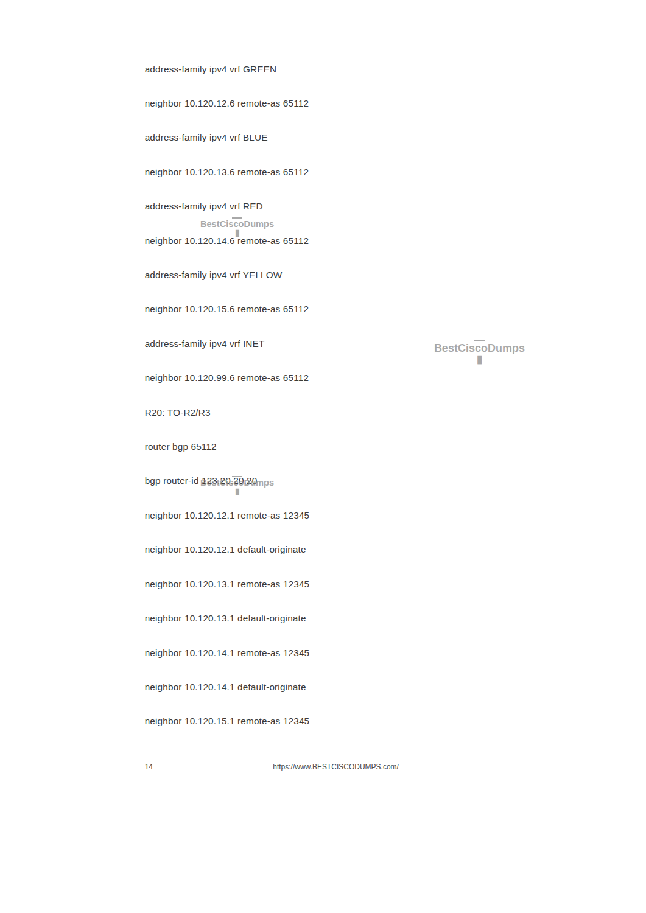address-family ipv4 vrf GREEN
neighbor 10.120.12.6 remote-as 65112
address-family ipv4 vrf BLUE
neighbor 10.120.13.6 remote-as 65112
address-family ipv4 vrf RED
neighbor 10.120.14.6 remote-as 65112
address-family ipv4 vrf YELLOW
neighbor 10.120.15.6 remote-as 65112
address-family ipv4 vrf INET
neighbor 10.120.99.6 remote-as 65112
R20: TO-R2/R3
router bgp 65112
bgp router-id 123.20.20.20
neighbor 10.120.12.1 remote-as 12345
neighbor 10.120.12.1 default-originate
neighbor 10.120.13.1 remote-as 12345
neighbor 10.120.13.1 default-originate
neighbor 10.120.14.1 remote-as 12345
neighbor 10.120.14.1 default-originate
neighbor 10.120.15.1 remote-as 12345
BestCiscoDumps ▮
BestCiscoDumps ▮
BestCiscoDumps ▮
14
https://www.BESTCISCODUMPS.com/